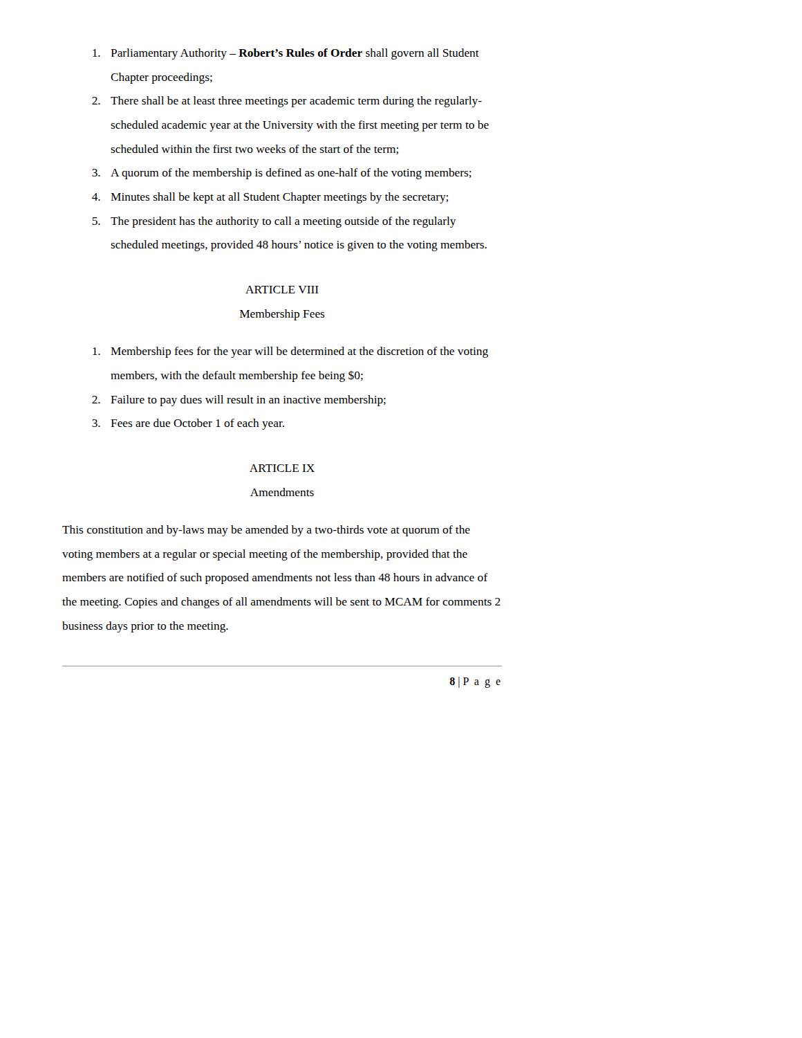Parliamentary Authority – Robert’s Rules of Order shall govern all Student Chapter proceedings;
There shall be at least three meetings per academic term during the regularly-scheduled academic year at the University with the first meeting per term to be scheduled within the first two weeks of the start of the term;
A quorum of the membership is defined as one-half of the voting members;
Minutes shall be kept at all Student Chapter meetings by the secretary;
The president has the authority to call a meeting outside of the regularly scheduled meetings, provided 48 hours’ notice is given to the voting members.
ARTICLE VIII
Membership Fees
Membership fees for the year will be determined at the discretion of the voting members, with the default membership fee being $0;
Failure to pay dues will result in an inactive membership;
Fees are due October 1 of each year.
ARTICLE IX
Amendments
This constitution and by-laws may be amended by a two-thirds vote at quorum of the voting members at a regular or special meeting of the membership, provided that the members are notified of such proposed amendments not less than 48 hours in advance of the meeting. Copies and changes of all amendments will be sent to MCAM for comments 2 business days prior to the meeting.
8 | P a g e